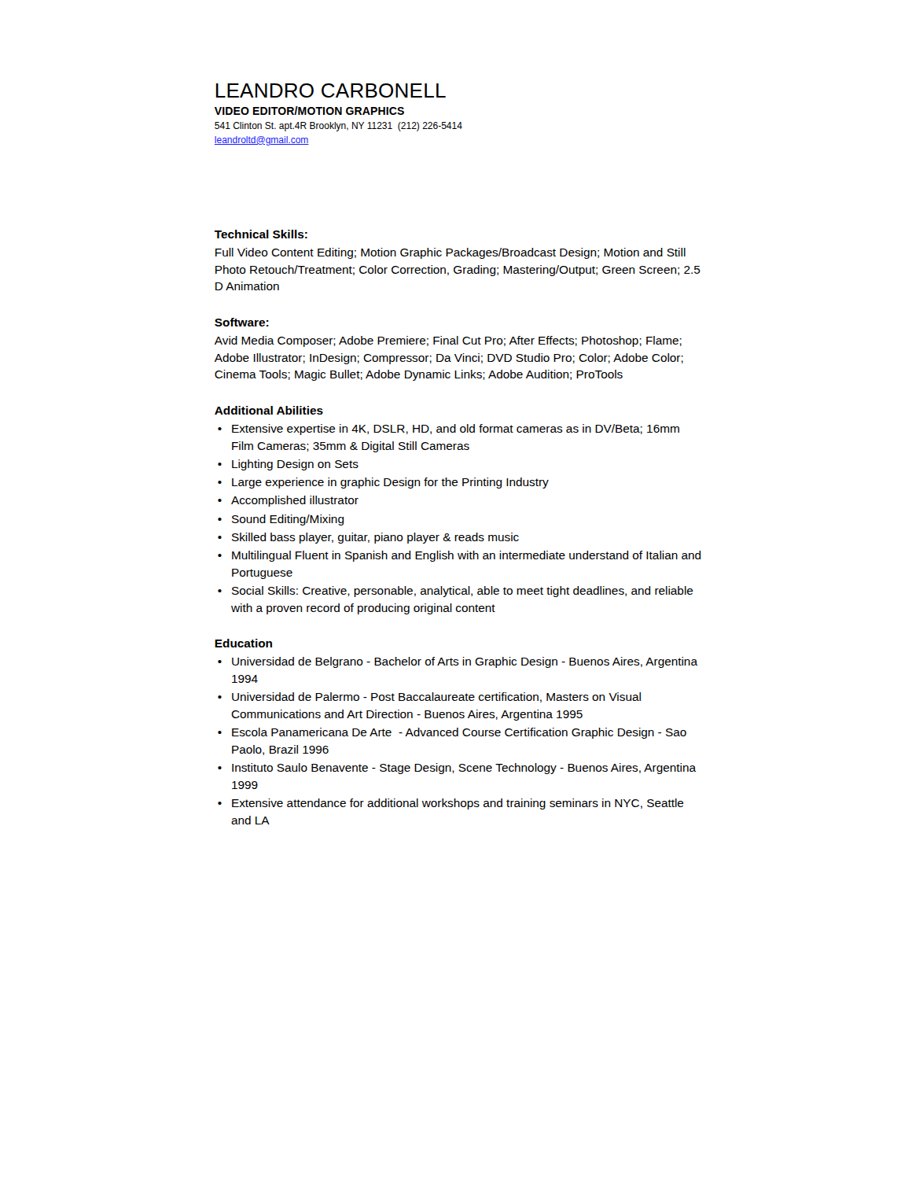LEANDRO CARBONELL
VIDEO EDITOR/MOTION GRAPHICS
541 Clinton St. apt.4R Brooklyn, NY 11231 (212) 226-5414
leandroltd@gmail.com
Technical Skills:
Full Video Content Editing; Motion Graphic Packages/Broadcast Design; Motion and Still Photo Retouch/Treatment; Color Correction, Grading; Mastering/Output; Green Screen; 2.5 D Animation
Software:
Avid Media Composer; Adobe Premiere; Final Cut Pro; After Effects; Photoshop; Flame; Adobe Illustrator; InDesign; Compressor; Da Vinci; DVD Studio Pro; Color; Adobe Color; Cinema Tools; Magic Bullet; Adobe Dynamic Links; Adobe Audition; ProTools
Additional Abilities
Extensive expertise in 4K, DSLR, HD, and old format cameras as in DV/Beta; 16mm Film Cameras; 35mm & Digital Still Cameras
Lighting Design on Sets
Large experience in graphic Design for the Printing Industry
Accomplished illustrator
Sound Editing/Mixing
Skilled bass player, guitar, piano player & reads music
Multilingual Fluent in Spanish and English with an intermediate understand of Italian and Portuguese
Social Skills: Creative, personable, analytical, able to meet tight deadlines, and reliable with a proven record of producing original content
Education
Universidad de Belgrano - Bachelor of Arts in Graphic Design - Buenos Aires, Argentina 1994
Universidad de Palermo - Post Baccalaureate certification, Masters on Visual Communications and Art Direction - Buenos Aires, Argentina 1995
Escola Panamericana De Arte - Advanced Course Certification Graphic Design - Sao Paolo, Brazil 1996
Instituto Saulo Benavente - Stage Design, Scene Technology - Buenos Aires, Argentina 1999
Extensive attendance for additional workshops and training seminars in NYC, Seattle and LA